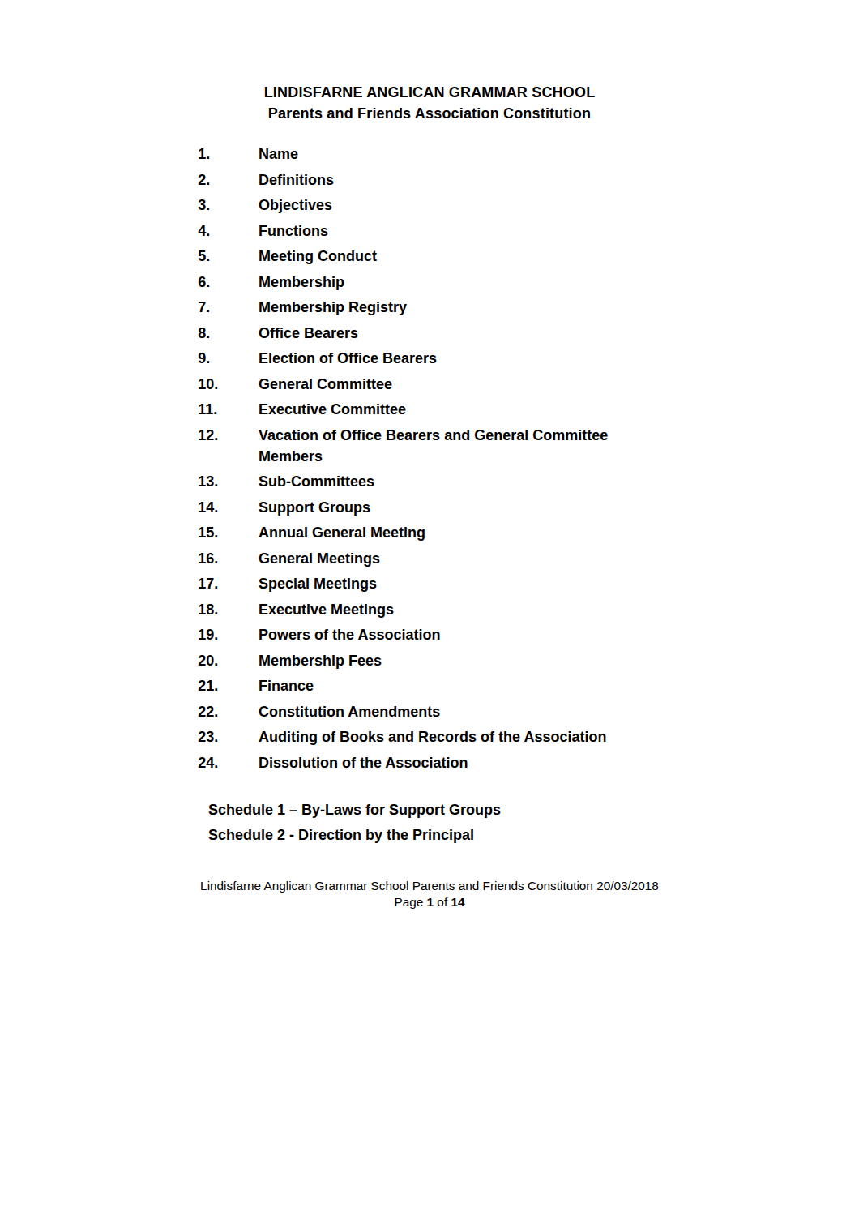LINDISFARNE ANGLICAN GRAMMAR SCHOOL Parents and Friends Association Constitution
1. Name
2. Definitions
3. Objectives
4. Functions
5. Meeting Conduct
6. Membership
7. Membership Registry
8. Office Bearers
9. Election of Office Bearers
10. General Committee
11. Executive Committee
12. Vacation of Office Bearers and General Committee Members
13. Sub-Committees
14. Support Groups
15. Annual General Meeting
16. General Meetings
17. Special Meetings
18. Executive Meetings
19. Powers of the Association
20. Membership Fees
21. Finance
22. Constitution Amendments
23. Auditing of Books and Records of the Association
24. Dissolution of the Association
Schedule 1 – By-Laws for Support Groups
Schedule 2 - Direction by the Principal
Lindisfarne Anglican Grammar School Parents and Friends Constitution 20/03/2018
Page 1 of 14